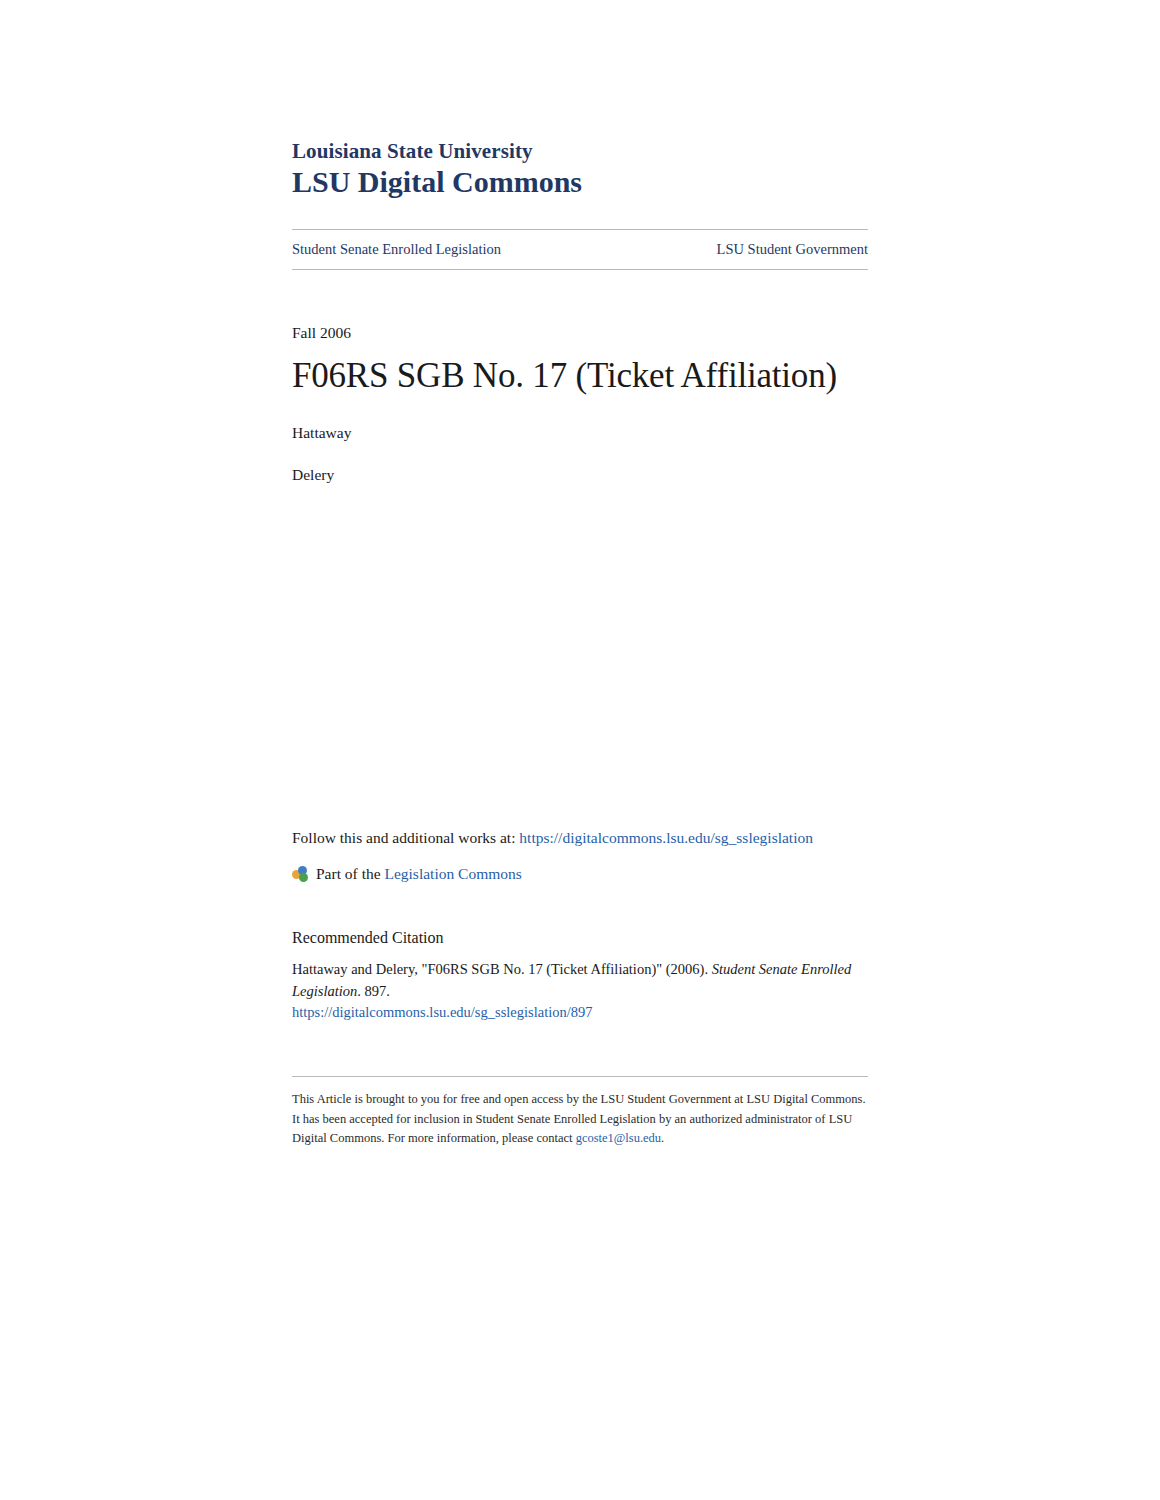Louisiana State University
LSU Digital Commons
Student Senate Enrolled Legislation
LSU Student Government
Fall 2006
F06RS SGB No. 17 (Ticket Affiliation)
Hattaway
Delery
Follow this and additional works at: https://digitalcommons.lsu.edu/sg_sslegislation
Part of the Legislation Commons
Recommended Citation
Hattaway and Delery, "F06RS SGB No. 17 (Ticket Affiliation)" (2006). Student Senate Enrolled Legislation. 897.
https://digitalcommons.lsu.edu/sg_sslegislation/897
This Article is brought to you for free and open access by the LSU Student Government at LSU Digital Commons. It has been accepted for inclusion in Student Senate Enrolled Legislation by an authorized administrator of LSU Digital Commons. For more information, please contact gcoste1@lsu.edu.